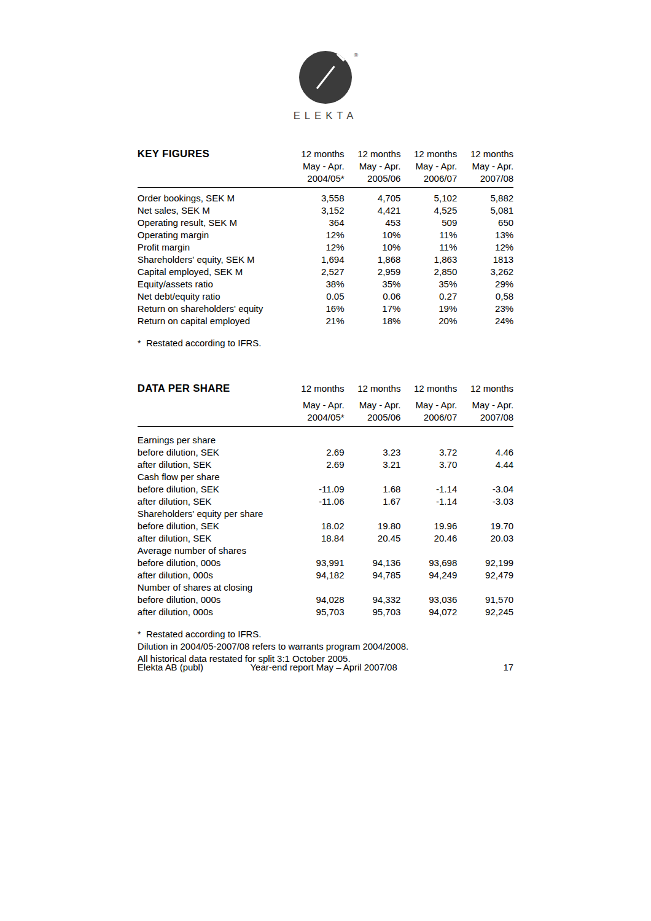®
ELEKTA
| KEY FIGURES | 12 months | 12 months | 12 months | 12 months |
| --- | --- | --- | --- | --- |
| | May - Apr. | May - Apr. | May - Apr. | May - Apr. |
| | 2004/05* | 2005/06 | 2006/07 | 2007/08 |
| Order bookings, SEK M | 3,558 | 4,705 | 5,102 | 5,882 |
| Net sales, SEK M | 3,152 | 4,421 | 4,525 | 5,081 |
| Operating result, SEK M | 364 | 453 | 509 | 650 |
| Operating margin | 12% | 10% | 11% | 13% |
| Profit margin | 12% | 10% | 11% | 12% |
| Shareholders' equity, SEK M | 1,694 | 1,868 | 1,863 | 1813 |
| Capital employed, SEK M | 2,527 | 2,959 | 2,850 | 3,262 |
| Equity/assets ratio | 38% | 35% | 35% | 29% |
| Net debt/equity ratio | 0.05 | 0.06 | 0.27 | 0,58 |
| Return on shareholders' equity | 16% | 17% | 19% | 23% |
| Return on capital employed | 21% | 18% | 20% | 24% |
* Restated according to IFRS.
| DATA PER SHARE | 12 months | 12 months | 12 months | 12 months |
| --- | --- | --- | --- | --- |
| | May - Apr. | May - Apr. | May - Apr. | May - Apr. |
| | 2004/05* | 2005/06 | 2006/07 | 2007/08 |
| Earnings per share | | | | |
| before dilution, SEK | 2.69 | 3.23 | 3.72 | 4.46 |
| after dilution, SEK | 2.69 | 3.21 | 3.70 | 4.44 |
| Cash flow per share | | | | |
| before dilution, SEK | -11.09 | 1.68 | -1.14 | -3.04 |
| after dilution, SEK | -11.06 | 1.67 | -1.14 | -3.03 |
| Shareholders' equity per share | | | | |
| before dilution, SEK | 18.02 | 19.80 | 19.96 | 19.70 |
| after dilution, SEK | 18.84 | 20.45 | 20.46 | 20.03 |
| Average number of shares | | | | |
| before dilution, 000s | 93,991 | 94,136 | 93,698 | 92,199 |
| after dilution, 000s | 94,182 | 94,785 | 94,249 | 92,479 |
| Number of shares at closing | | | | |
| before dilution, 000s | 94,028 | 94,332 | 93,036 | 91,570 |
| after dilution, 000s | 95,703 | 95,703 | 94,072 | 92,245 |
* Restated according to IFRS.
Dilution in 2004/05-2007/08 refers to warrants program 2004/2008.
All historical data restated for split 3:1 October 2005.
Elekta AB (publ)
Year-end report May – April 2007/08
17